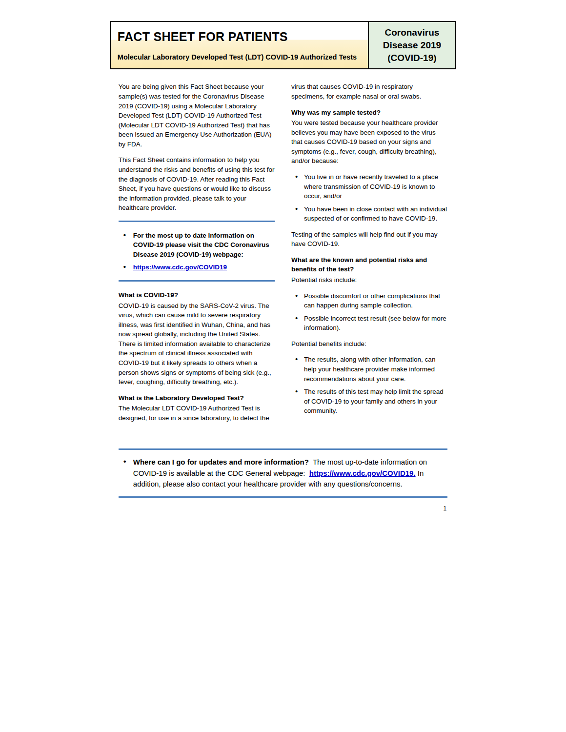FACT SHEET FOR PATIENTS
Molecular Laboratory Developed Test (LDT) COVID-19 Authorized Tests
Coronavirus Disease 2019 (COVID-19)
You are being given this Fact Sheet because your sample(s) was tested for the Coronavirus Disease 2019 (COVID-19) using a Molecular Laboratory Developed Test (LDT) COVID-19 Authorized Test (Molecular LDT COVID-19 Authorized Test) that has been issued an Emergency Use Authorization (EUA) by FDA.
This Fact Sheet contains information to help you understand the risks and benefits of using this test for the diagnosis of COVID-19. After reading this Fact Sheet, if you have questions or would like to discuss the information provided, please talk to your healthcare provider.
For the most up to date information on COVID-19 please visit the CDC Coronavirus Disease 2019 (COVID-19) webpage:
https://www.cdc.gov/COVID19
What is COVID-19?
COVID-19 is caused by the SARS-CoV-2 virus. The virus, which can cause mild to severe respiratory illness, was first identified in Wuhan, China, and has now spread globally, including the United States. There is limited information available to characterize the spectrum of clinical illness associated with COVID-19 but it likely spreads to others when a person shows signs or symptoms of being sick (e.g., fever, coughing, difficulty breathing, etc.).
What is the Laboratory Developed Test?
The Molecular LDT COVID-19 Authorized Test is designed, for use in a since laboratory, to detect the
virus that causes COVID-19 in respiratory specimens, for example nasal or oral swabs.
Why was my sample tested?
You were tested because your healthcare provider believes you may have been exposed to the virus that causes COVID-19 based on your signs and symptoms (e.g., fever, cough, difficulty breathing), and/or because:
You live in or have recently traveled to a place where transmission of COVID-19 is known to occur, and/or
You have been in close contact with an individual suspected of or confirmed to have COVID-19.
Testing of the samples will help find out if you may have COVID-19.
What are the known and potential risks and benefits of the test?
Potential risks include:
Possible discomfort or other complications that can happen during sample collection.
Possible incorrect test result (see below for more information).
Potential benefits include:
The results, along with other information, can help your healthcare provider make informed recommendations about your care.
The results of this test may help limit the spread of COVID-19 to your family and others in your community.
Where can I go for updates and more information? The most up-to-date information on COVID-19 is available at the CDC General webpage: https://www.cdc.gov/COVID19. In addition, please also contact your healthcare provider with any questions/concerns.
1